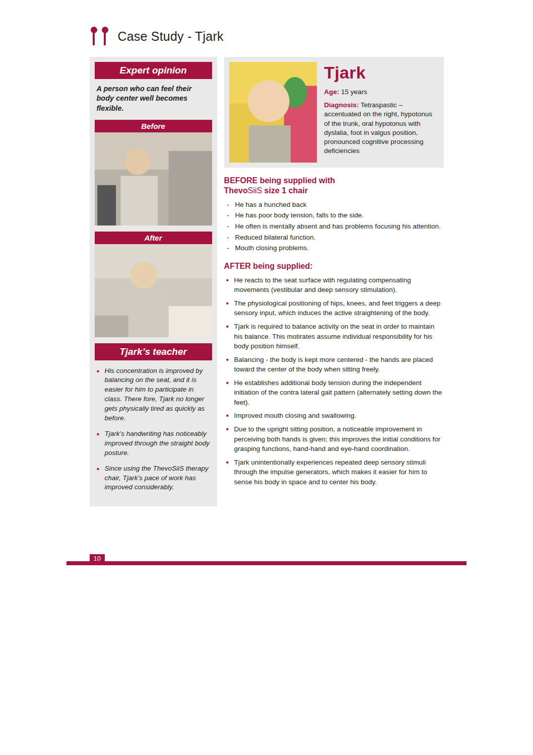Case Study - Tjark
Expert opinion
A person who can feel their body center well becomes flexible.
Before
After
Tjark’s teacher
His concentration is improved by balancing on the seat, and it is easier for him to participate in class. There fore, Tjark no longer gets physically tired as quickly as before.
Tjark’s handwriting has noticeably improved through the straight body posture.
Since using the ThevoSiiS therapy chair, Tjark’s pace of work has improved considerably.
Tjark
Age: 15 years
Diagnosis: Tetraspastic – accentuated on the right, hypotonus of the trunk, oral hypotonus with dyslalia, foot in valgus position, pronounced cognitive processing deficiencies
BEFORE being supplied with
ThevoSiiS size 1 chair
He has a hunched back
He has poor body tension, falls to the side.
He often is mentally absent and has problems focusing his attention.
Reduced bilateral function.
Mouth closing problems.
AFTER being supplied:
He reacts to the seat surface with regulating compensating movements (vestibular and deep sensory stimulation).
The physiological positioning of hips, knees, and feet triggers a deep sensory input, which induces the active straightening of the body.
Tjark is required to balance activity on the seat in order to maintain his balance. This motirates assume individual responsibility for his body position himself.
Balancing - the body is kept more centered - the hands are placed toward the center of the body when sitting freely.
He establishes additional body tension during the independent initiation of the contra lateral gait pattern (alternately setting down the feet).
Improved mouth closing and swallowing.
Due to the upright sitting position, a noticeable improvement in perceiving both hands is given; this improves the initial conditions for grasping functions, hand-hand and eye-hand coordination.
Tjark unintentionally experiences repeated deep sensory stimuli through the impulse generators, which makes it easier for him to sense his body in space and to center his body.
10